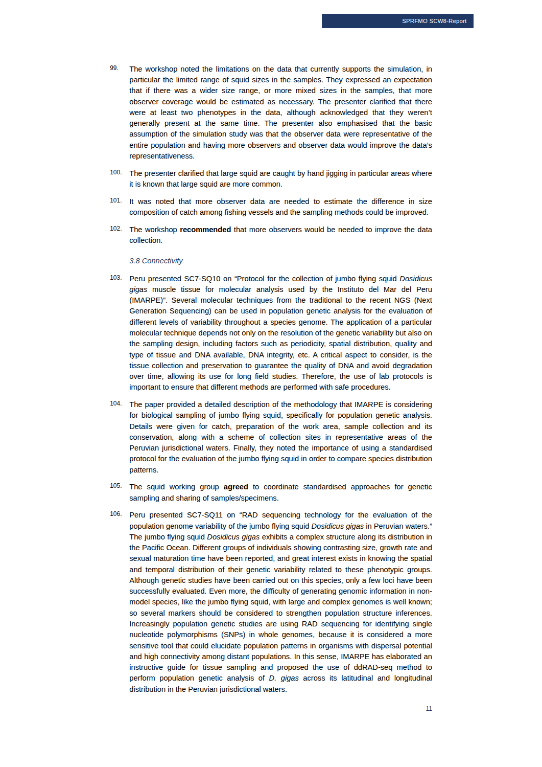SPRFMO SCW8-Report
99. The workshop noted the limitations on the data that currently supports the simulation, in particular the limited range of squid sizes in the samples. They expressed an expectation that if there was a wider size range, or more mixed sizes in the samples, that more observer coverage would be estimated as necessary. The presenter clarified that there were at least two phenotypes in the data, although acknowledged that they weren’t generally present at the same time. The presenter also emphasised that the basic assumption of the simulation study was that the observer data were representative of the entire population and having more observers and observer data would improve the data’s representativeness.
100. The presenter clarified that large squid are caught by hand jigging in particular areas where it is known that large squid are more common.
101. It was noted that more observer data are needed to estimate the difference in size composition of catch among fishing vessels and the sampling methods could be improved.
102. The workshop recommended that more observers would be needed to improve the data collection.
3.8 Connectivity
103. Peru presented SC7-SQ10 on “Protocol for the collection of jumbo flying squid Dosidicus gigas muscle tissue for molecular analysis used by the Instituto del Mar del Peru (IMARPE)”. Several molecular techniques from the traditional to the recent NGS (Next Generation Sequencing) can be used in population genetic analysis for the evaluation of different levels of variability throughout a species genome. The application of a particular molecular technique depends not only on the resolution of the genetic variability but also on the sampling design, including factors such as periodicity, spatial distribution, quality and type of tissue and DNA available, DNA integrity, etc. A critical aspect to consider, is the tissue collection and preservation to guarantee the quality of DNA and avoid degradation over time, allowing its use for long field studies. Therefore, the use of lab protocols is important to ensure that different methods are performed with safe procedures.
104. The paper provided a detailed description of the methodology that IMARPE is considering for biological sampling of jumbo flying squid, specifically for population genetic analysis. Details were given for catch, preparation of the work area, sample collection and its conservation, along with a scheme of collection sites in representative areas of the Peruvian jurisdictional waters. Finally, they noted the importance of using a standardised protocol for the evaluation of the jumbo flying squid in order to compare species distribution patterns.
105. The squid working group agreed to coordinate standardised approaches for genetic sampling and sharing of samples/specimens.
106. Peru presented SC7-SQ11 on “RAD sequencing technology for the evaluation of the population genome variability of the jumbo flying squid Dosidicus gigas in Peruvian waters.” The jumbo flying squid Dosidicus gigas exhibits a complex structure along its distribution in the Pacific Ocean. Different groups of individuals showing contrasting size, growth rate and sexual maturation time have been reported, and great interest exists in knowing the spatial and temporal distribution of their genetic variability related to these phenotypic groups. Although genetic studies have been carried out on this species, only a few loci have been successfully evaluated. Even more, the difficulty of generating genomic information in non-model species, like the jumbo flying squid, with large and complex genomes is well known; so several markers should be considered to strengthen population structure inferences. Increasingly population genetic studies are using RAD sequencing for identifying single nucleotide polymorphisms (SNPs) in whole genomes, because it is considered a more sensitive tool that could elucidate population patterns in organisms with dispersal potential and high connectivity among distant populations. In this sense, IMARPE has elaborated an instructive guide for tissue sampling and proposed the use of ddRAD-seq method to perform population genetic analysis of D. gigas across its latitudinal and longitudinal distribution in the Peruvian jurisdictional waters.
11